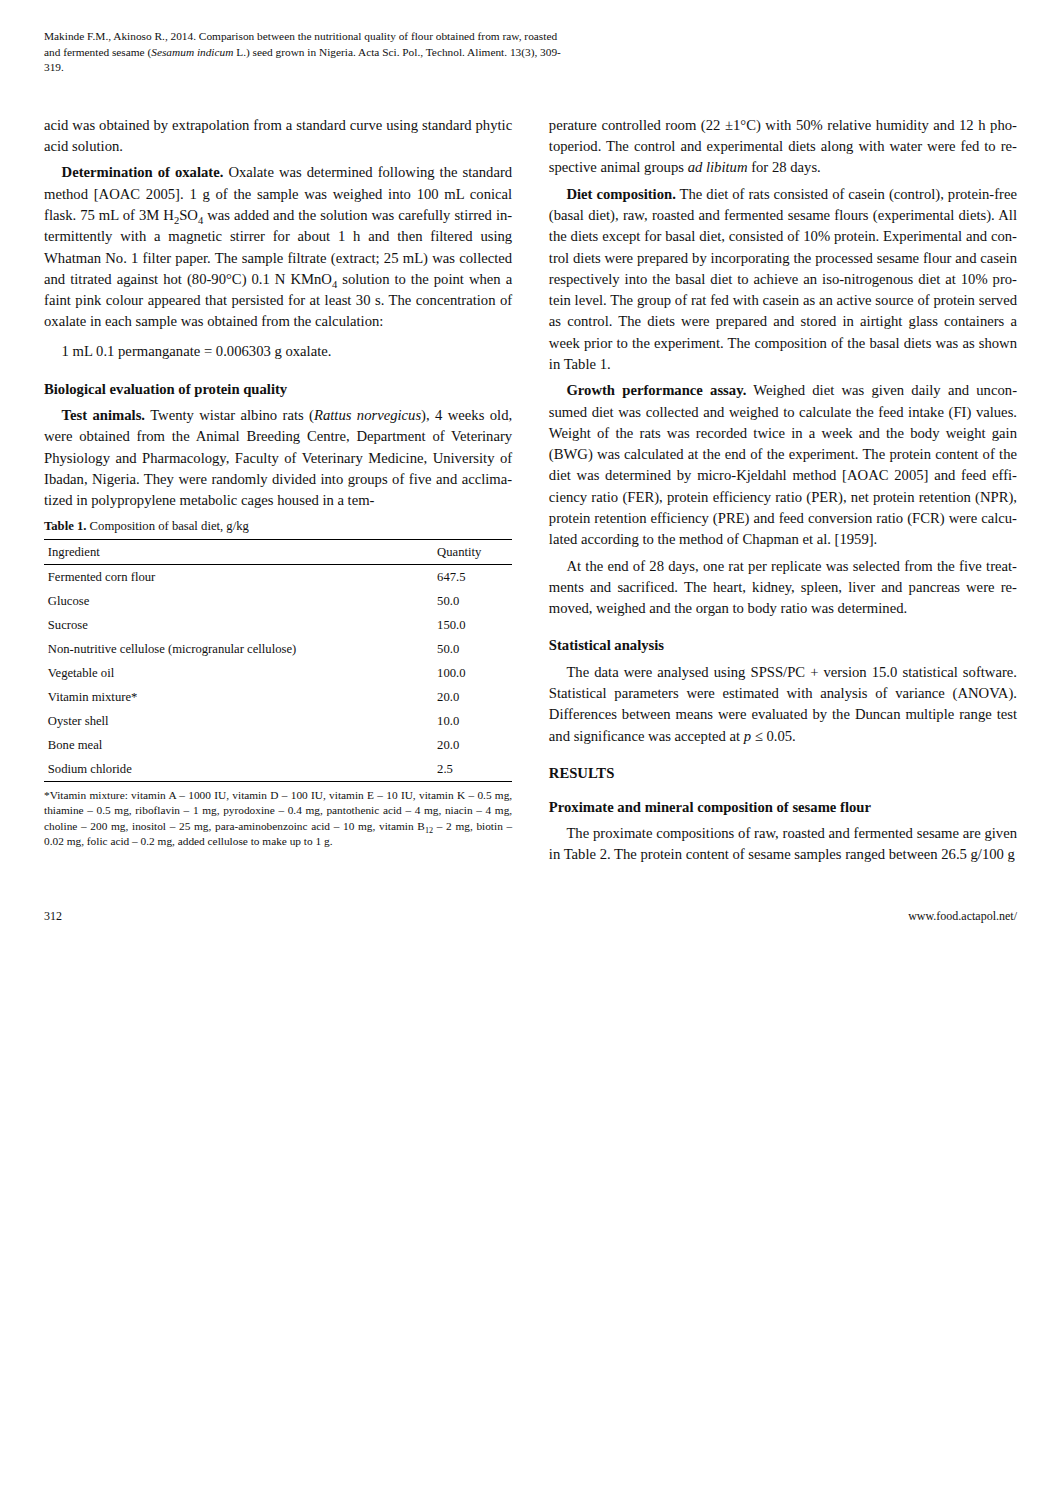Makinde F.M., Akinoso R., 2014. Comparison between the nutritional quality of flour obtained from raw, roasted and fermented sesame (Sesamum indicum L.) seed grown in Nigeria. Acta Sci. Pol., Technol. Aliment. 13(3), 309-319.
acid was obtained by extrapolation from a standard curve using standard phytic acid solution.
Determination of oxalate. Oxalate was determined following the standard method [AOAC 2005]. 1 g of the sample was weighed into 100 mL conical flask. 75 mL of 3M H2SO4 was added and the solution was carefully stirred intermittently with a magnetic stirrer for about 1 h and then filtered using Whatman No. 1 filter paper. The sample filtrate (extract; 25 mL) was collected and titrated against hot (80-90°C) 0.1 N KMnO4 solution to the point when a faint pink colour appeared that persisted for at least 30 s. The concentration of oxalate in each sample was obtained from the calculation:
1 mL 0.1 permanganate = 0.006303 g oxalate.
Biological evaluation of protein quality
Test animals. Twenty wistar albino rats (Rattus norvegicus), 4 weeks old, were obtained from the Animal Breeding Centre, Department of Veterinary Physiology and Pharmacology, Faculty of Veterinary Medicine, University of Ibadan, Nigeria. They were randomly divided into groups of five and acclimatized in polypropylene metabolic cages housed in a tem-
Table 1. Composition of basal diet, g/kg
| Ingredient | Quantity |
| --- | --- |
| Fermented corn flour | 647.5 |
| Glucose | 50.0 |
| Sucrose | 150.0 |
| Non-nutritive cellulose (microgranular cellulose) | 50.0 |
| Vegetable oil | 100.0 |
| Vitamin mixture* | 20.0 |
| Oyster shell | 10.0 |
| Bone meal | 20.0 |
| Sodium chloride | 2.5 |
*Vitamin mixture: vitamin A – 1000 IU, vitamin D – 100 IU, vitamin E – 10 IU, vitamin K – 0.5 mg, thiamine – 0.5 mg, riboflavin – 1 mg, pyrodoxine – 0.4 mg, pantothenic acid – 4 mg, niacin – 4 mg, choline – 200 mg, inositol – 25 mg, para-aminobenzoinc acid – 10 mg, vitamin B12 – 2 mg, biotin – 0.02 mg, folic acid – 0.2 mg, added cellulose to make up to 1 g.
perature controlled room (22 ±1°C) with 50% relative humidity and 12 h photoperiod. The control and experimental diets along with water were fed to respective animal groups ad libitum for 28 days.
Diet composition. The diet of rats consisted of casein (control), protein-free (basal diet), raw, roasted and fermented sesame flours (experimental diets). All the diets except for basal diet, consisted of 10% protein. Experimental and control diets were prepared by incorporating the processed sesame flour and casein respectively into the basal diet to achieve an iso-nitrogenous diet at 10% protein level. The group of rat fed with casein as an active source of protein served as control. The diets were prepared and stored in airtight glass containers a week prior to the experiment. The composition of the basal diets was as shown in Table 1.
Growth performance assay. Weighed diet was given daily and unconsumed diet was collected and weighed to calculate the feed intake (FI) values. Weight of the rats was recorded twice in a week and the body weight gain (BWG) was calculated at the end of the experiment. The protein content of the diet was determined by micro-Kjeldahl method [AOAC 2005] and feed efficiency ratio (FER), protein efficiency ratio (PER), net protein retention (NPR), protein retention efficiency (PRE) and feed conversion ratio (FCR) were calculated according to the method of Chapman et al. [1959].
At the end of 28 days, one rat per replicate was selected from the five treatments and sacrificed. The heart, kidney, spleen, liver and pancreas were removed, weighed and the organ to body ratio was determined.
Statistical analysis
The data were analysed using SPSS/PC + version 15.0 statistical software. Statistical parameters were estimated with analysis of variance (ANOVA). Differences between means were evaluated by the Duncan multiple range test and significance was accepted at p ≤ 0.05.
RESULTS
Proximate and mineral composition of sesame flour
The proximate compositions of raw, roasted and fermented sesame are given in Table 2. The protein content of sesame samples ranged between 26.5 g/100 g
312 www.food.actapol.net/